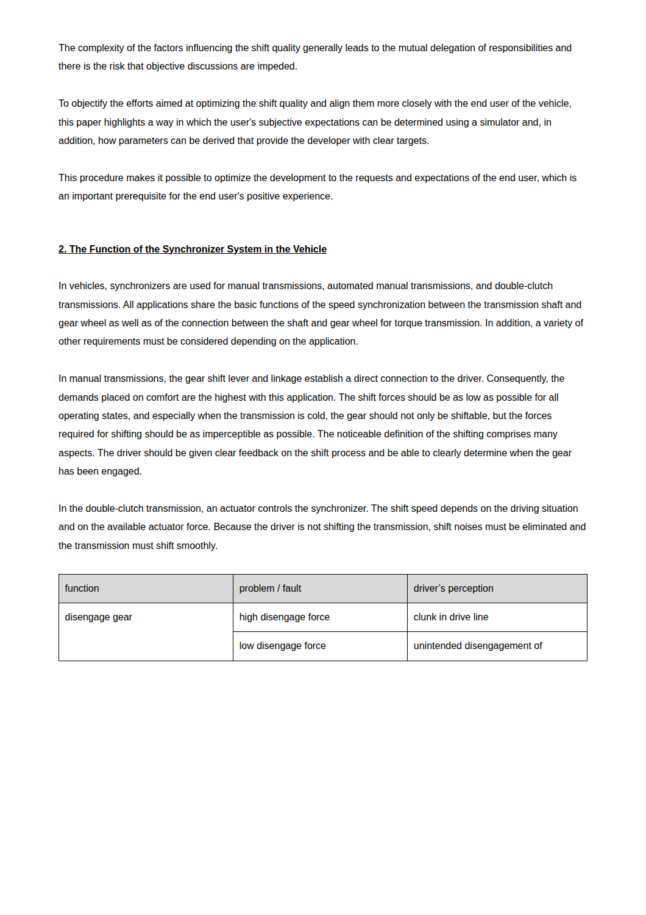The complexity of the factors influencing the shift quality generally leads to the mutual delegation of responsibilities and there is the risk that objective discussions are impeded.
To objectify the efforts aimed at optimizing the shift quality and align them more closely with the end user of the vehicle, this paper highlights a way in which the user's subjective expectations can be determined using a simulator and, in addition, how parameters can be derived that provide the developer with clear targets.
This procedure makes it possible to optimize the development to the requests and expectations of the end user, which is an important prerequisite for the end user's positive experience.
2. The Function of the Synchronizer System in the Vehicle
In vehicles, synchronizers are used for manual transmissions, automated manual transmissions, and double-clutch transmissions. All applications share the basic functions of the speed synchronization between the transmission shaft and gear wheel as well as of the connection between the shaft and gear wheel for torque transmission. In addition, a variety of other requirements must be considered depending on the application.
In manual transmissions, the gear shift lever and linkage establish a direct connection to the driver. Consequently, the demands placed on comfort are the highest with this application. The shift forces should be as low as possible for all operating states, and especially when the transmission is cold, the gear should not only be shiftable, but the forces required for shifting should be as imperceptible as possible. The noticeable definition of the shifting comprises many aspects. The driver should be given clear feedback on the shift process and be able to clearly determine when the gear has been engaged.
In the double-clutch transmission, an actuator controls the synchronizer. The shift speed depends on the driving situation and on the available actuator force. Because the driver is not shifting the transmission, shift noises must be eliminated and the transmission must shift smoothly.
| function | problem / fault | driver’s perception |
| --- | --- | --- |
| disengage gear | high disengage force | clunk in drive line |
| low disengage force | unintended disengagement of |